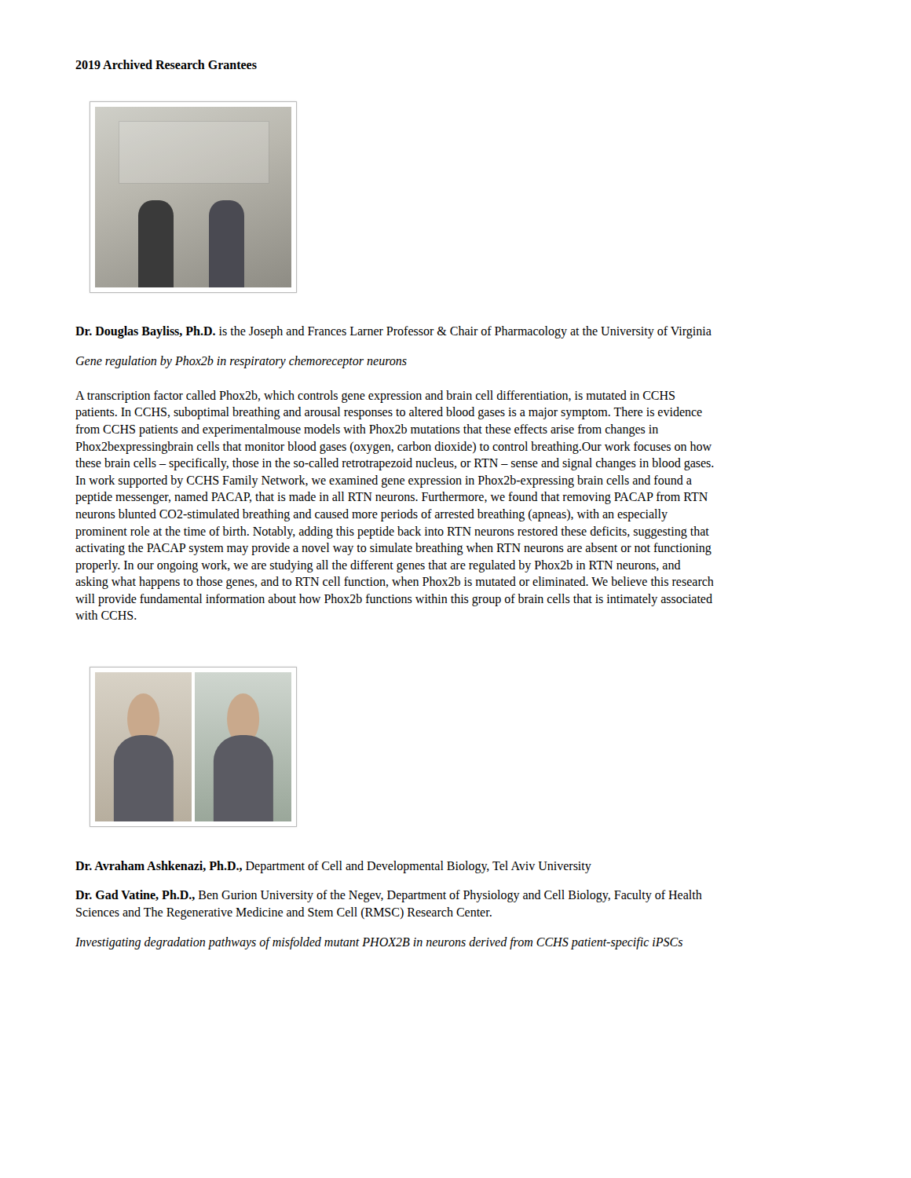2019 Archived Research Grantees
Dr. Douglas Bayliss, Ph.D. is the Joseph and Frances Larner Professor & Chair of Pharmacology at the University of Virginia
Gene regulation by Phox2b in respiratory chemoreceptor neurons
A transcription factor called Phox2b, which controls gene expression and brain cell differentiation, is mutated in CCHS patients. In CCHS, suboptimal breathing and arousal responses to altered blood gases is a major symptom. There is evidence from CCHS patients and experimentalmouse models with Phox2b mutations that these effects arise from changes in Phox2bexpressingbrain cells that monitor blood gases (oxygen, carbon dioxide) to control breathing.Our work focuses on how these brain cells – specifically, those in the so-called retrotrapezoid nucleus, or RTN – sense and signal changes in blood gases. In work supported by CCHS Family Network, we examined gene expression in Phox2b-expressing brain cells and found a peptide messenger, named PACAP, that is made in all RTN neurons. Furthermore, we found that removing PACAP from RTN neurons blunted CO2-stimulated breathing and caused more periods of arrested breathing (apneas), with an especially prominent role at the time of birth. Notably, adding this peptide back into RTN neurons restored these deficits, suggesting that activating the PACAP system may provide a novel way to simulate breathing when RTN neurons are absent or not functioning properly. In our ongoing work, we are studying all the different genes that are regulated by Phox2b in RTN neurons, and asking what happens to those genes, and to RTN cell function, when Phox2b is mutated or eliminated. We believe this research will provide fundamental information about how Phox2b functions within this group of brain cells that is intimately associated with CCHS.
Dr. Avraham Ashkenazi, Ph.D., Department of Cell and Developmental Biology, Tel Aviv University
Dr. Gad Vatine, Ph.D., Ben Gurion University of the Negev, Department of Physiology and Cell Biology, Faculty of Health Sciences and The Regenerative Medicine and Stem Cell (RMSC) Research Center.
Investigating degradation pathways of misfolded mutant PHOX2B in neurons derived from CCHS patient-specific iPSCs